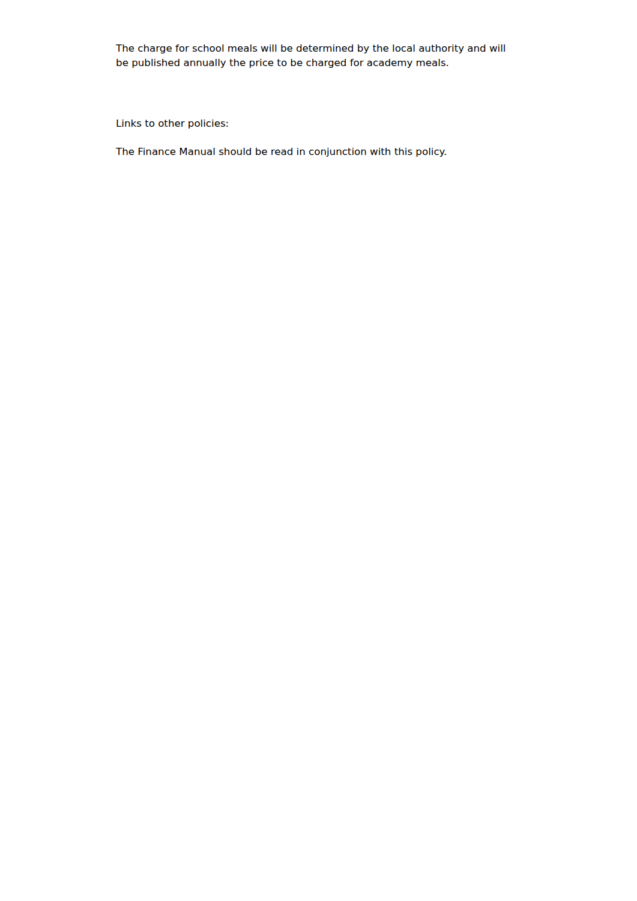The charge for school meals will be determined by the local authority and will be published annually the price to be charged for academy meals.
Links to other policies:
The Finance Manual should be read in conjunction with this policy.